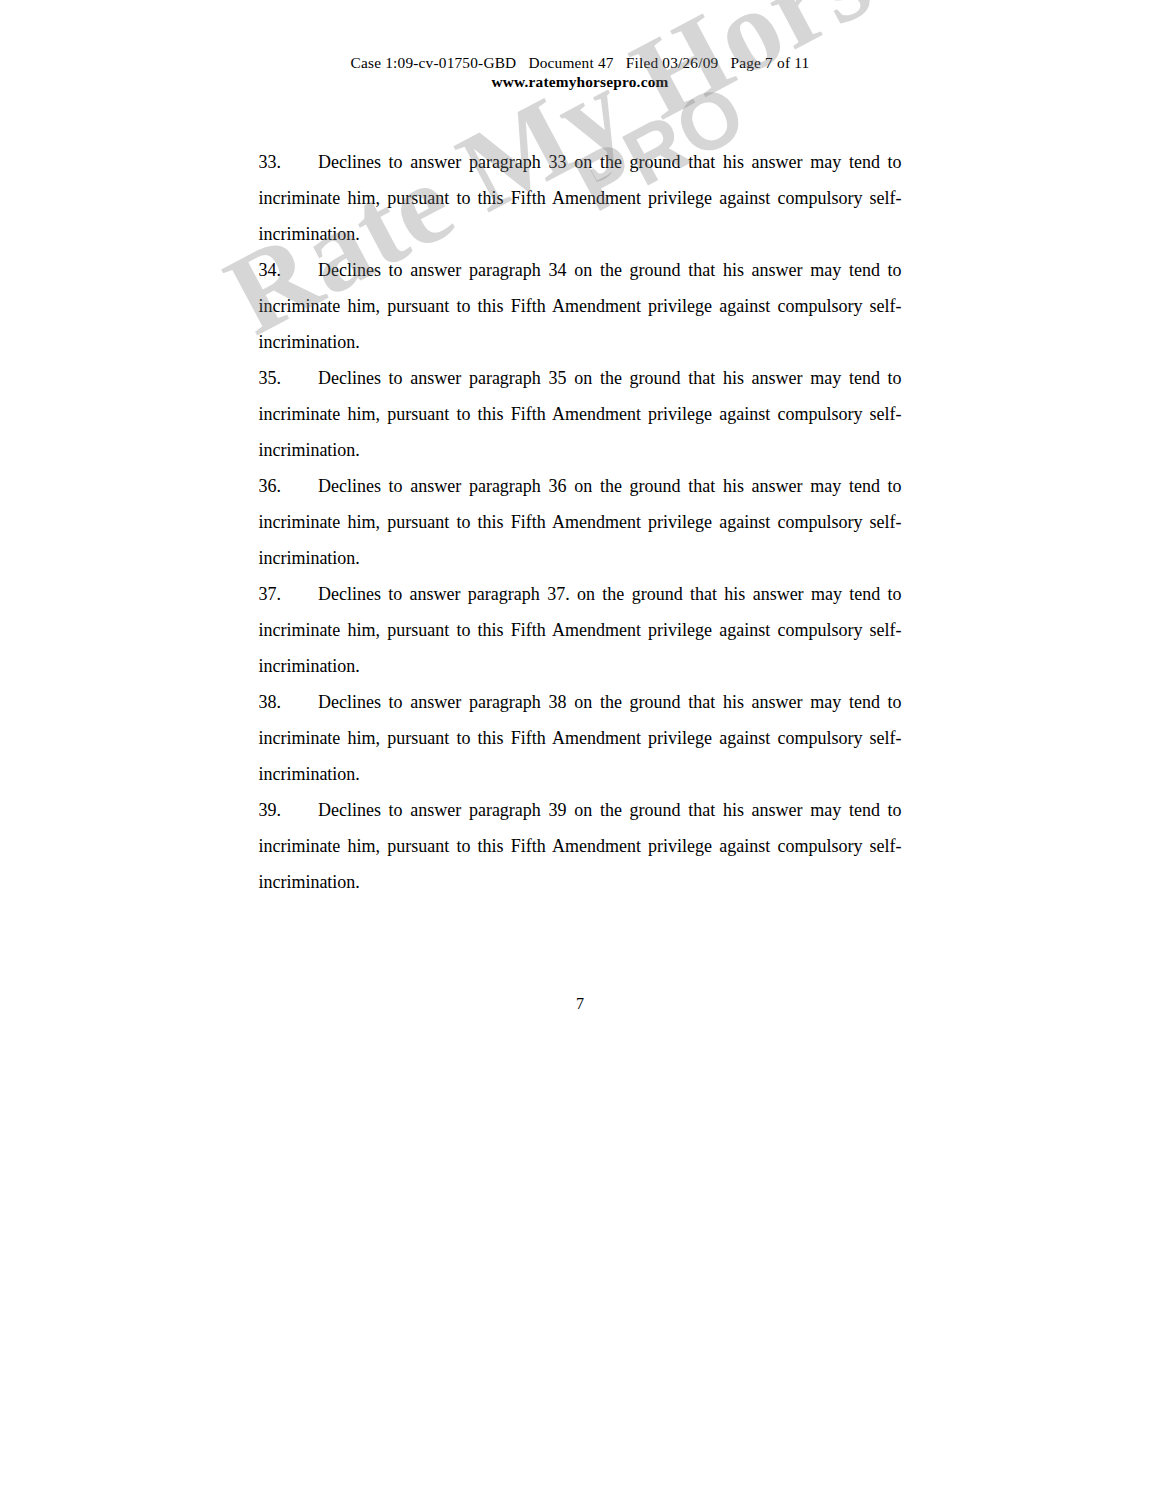Rate My Horse
PRO
Case 1:09-cv-01750-GBD Document 47 Filed 03/26/09 Page 7 of 11
www.ratemyhorsepro.com
33. Declines to answer paragraph 33 on the ground that his answer may tend to incriminate him, pursuant to this Fifth Amendment privilege against compulsory self-incrimination.
34. Declines to answer paragraph 34 on the ground that his answer may tend to incriminate him, pursuant to this Fifth Amendment privilege against compulsory self-incrimination.
35. Declines to answer paragraph 35 on the ground that his answer may tend to incriminate him, pursuant to this Fifth Amendment privilege against compulsory self-incrimination.
36. Declines to answer paragraph 36 on the ground that his answer may tend to incriminate him, pursuant to this Fifth Amendment privilege against compulsory self-incrimination.
37. Declines to answer paragraph 37. on the ground that his answer may tend to incriminate him, pursuant to this Fifth Amendment privilege against compulsory self-incrimination.
38. Declines to answer paragraph 38 on the ground that his answer may tend to incriminate him, pursuant to this Fifth Amendment privilege against compulsory self-incrimination.
39. Declines to answer paragraph 39 on the ground that his answer may tend to incriminate him, pursuant to this Fifth Amendment privilege against compulsory self-incrimination.
7